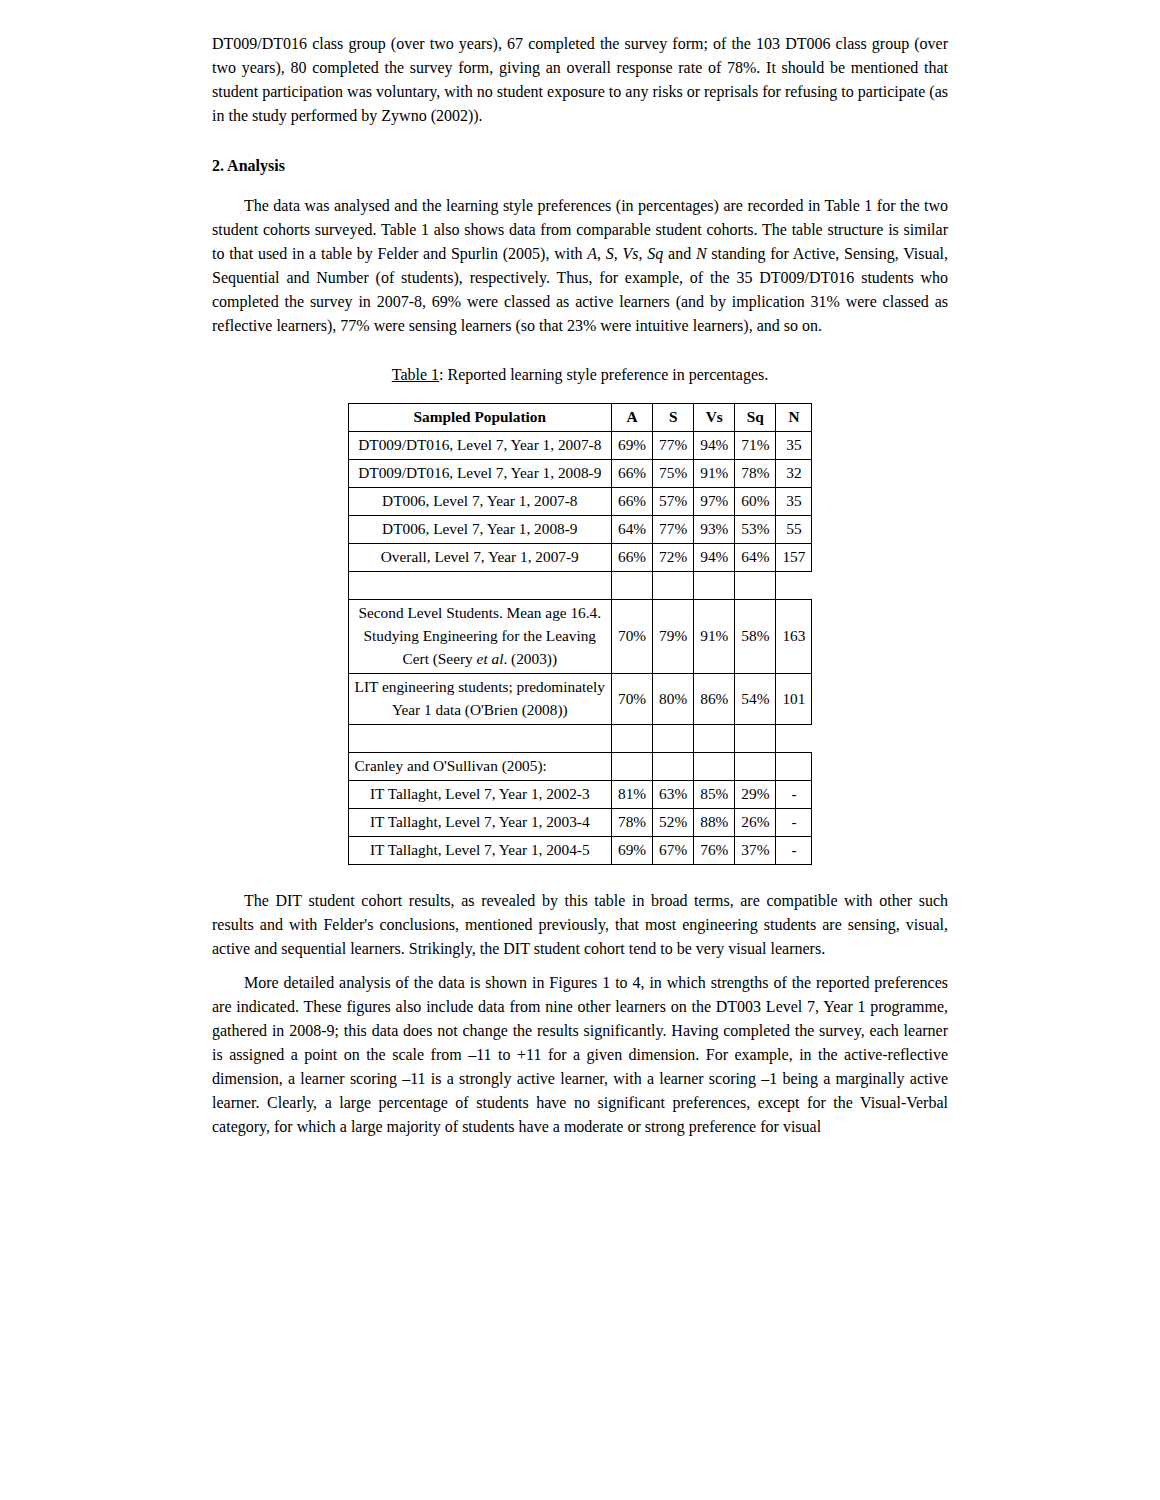DT009/DT016 class group (over two years), 67 completed the survey form; of the 103 DT006 class group (over two years), 80 completed the survey form, giving an overall response rate of 78%. It should be mentioned that student participation was voluntary, with no student exposure to any risks or reprisals for refusing to participate (as in the study performed by Zywno (2002)).
2. Analysis
The data was analysed and the learning style preferences (in percentages) are recorded in Table 1 for the two student cohorts surveyed. Table 1 also shows data from comparable student cohorts. The table structure is similar to that used in a table by Felder and Spurlin (2005), with A, S, Vs, Sq and N standing for Active, Sensing, Visual, Sequential and Number (of students), respectively. Thus, for example, of the 35 DT009/DT016 students who completed the survey in 2007-8, 69% were classed as active learners (and by implication 31% were classed as reflective learners), 77% were sensing learners (so that 23% were intuitive learners), and so on.
Table 1: Reported learning style preference in percentages.
| Sampled Population | A | S | Vs | Sq | N |
| --- | --- | --- | --- | --- | --- |
| DT009/DT016, Level 7, Year 1, 2007-8 | 69% | 77% | 94% | 71% | 35 |
| DT009/DT016, Level 7, Year 1, 2008-9 | 66% | 75% | 91% | 78% | 32 |
| DT006, Level 7, Year 1, 2007-8 | 66% | 57% | 97% | 60% | 35 |
| DT006, Level 7, Year 1, 2008-9 | 64% | 77% | 93% | 53% | 55 |
| Overall, Level 7, Year 1, 2007-9 | 66% | 72% | 94% | 64% | 157 |
| Second Level Students. Mean age 16.4. Studying Engineering for the Leaving Cert (Seery et al . (2003)) | 70% | 79% | 91% | 58% | 163 |
| LIT engineering students; predominately Year 1 data (O'Brien (2008)) | 70% | 80% | 86% | 54% | 101 |
| Cranley and O'Sullivan (2005): | | | | | |
| IT Tallaght, Level 7, Year 1, 2002-3 | 81% | 63% | 85% | 29% | - |
| IT Tallaght, Level 7, Year 1, 2003-4 | 78% | 52% | 88% | 26% | - |
| IT Tallaght, Level 7, Year 1, 2004-5 | 69% | 67% | 76% | 37% | - |
The DIT student cohort results, as revealed by this table in broad terms, are compatible with other such results and with Felder's conclusions, mentioned previously, that most engineering students are sensing, visual, active and sequential learners. Strikingly, the DIT student cohort tend to be very visual learners.
More detailed analysis of the data is shown in Figures 1 to 4, in which strengths of the reported preferences are indicated. These figures also include data from nine other learners on the DT003 Level 7, Year 1 programme, gathered in 2008-9; this data does not change the results significantly. Having completed the survey, each learner is assigned a point on the scale from –11 to +11 for a given dimension. For example, in the active-reflective dimension, a learner scoring –11 is a strongly active learner, with a learner scoring –1 being a marginally active learner. Clearly, a large percentage of students have no significant preferences, except for the Visual-Verbal category, for which a large majority of students have a moderate or strong preference for visual